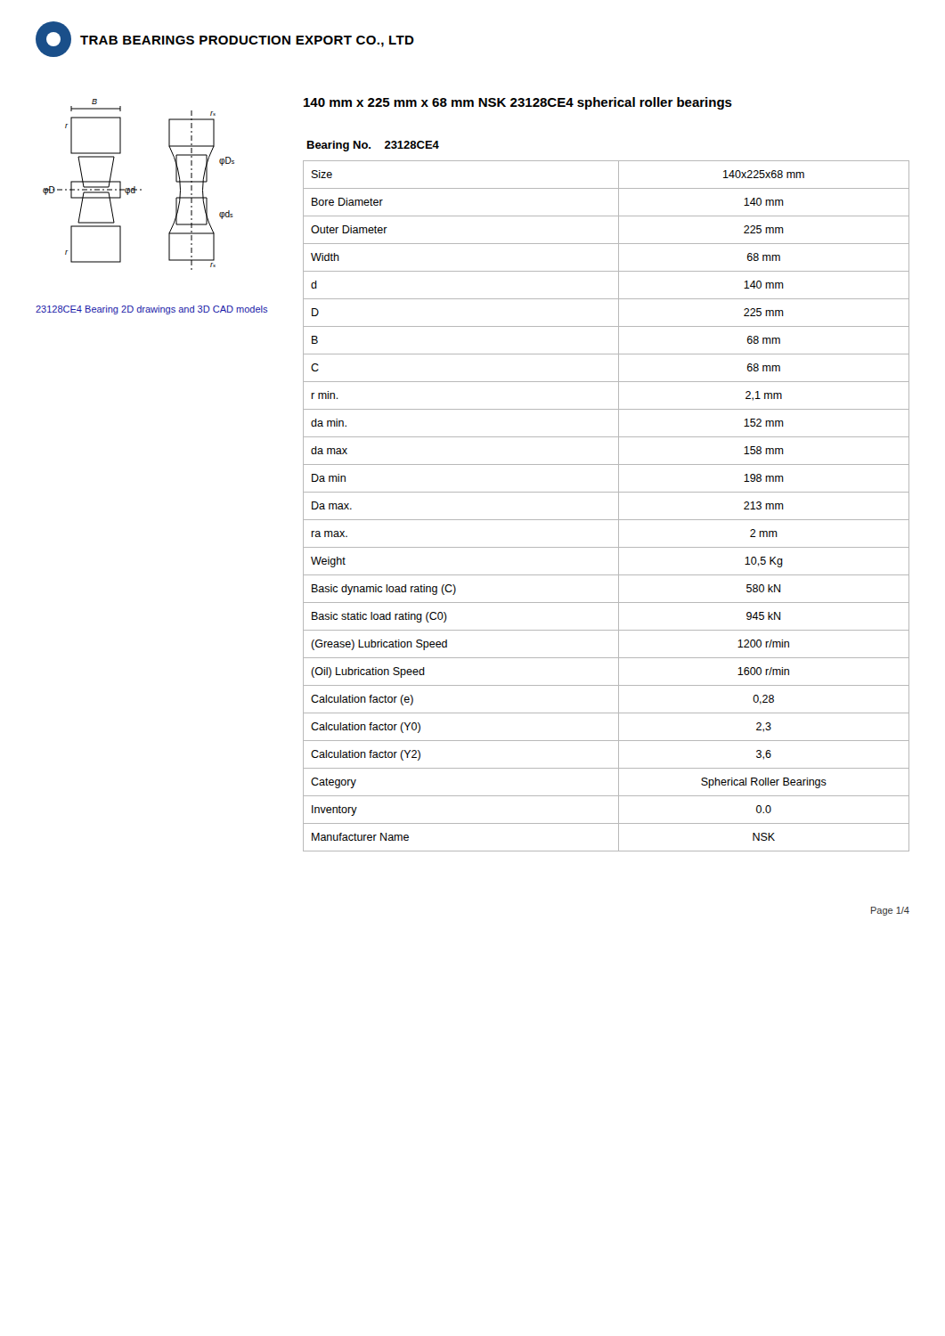TRAB BEARINGS PRODUCTION EXPORT CO., LTD
B r r φD φd rs rs φDs φds
23128CE4 Bearing 2D drawings and 3D CAD models
140 mm x 225 mm x 68 mm NSK 23128CE4 spherical roller bearings
Bearing No. 23128CE4
| Size | 140x225x68 mm |
| Bore Diameter | 140 mm |
| Outer Diameter | 225 mm |
| Width | 68 mm |
| d | 140 mm |
| D | 225 mm |
| B | 68 mm |
| C | 68 mm |
| r min. | 2,1 mm |
| da min. | 152 mm |
| da max | 158 mm |
| Da min | 198 mm |
| Da max. | 213 mm |
| ra max. | 2 mm |
| Weight | 10,5 Kg |
| Basic dynamic load rating (C) | 580 kN |
| Basic static load rating (C0) | 945 kN |
| (Grease) Lubrication Speed | 1200 r/min |
| (Oil) Lubrication Speed | 1600 r/min |
| Calculation factor (e) | 0,28 |
| Calculation factor (Y0) | 2,3 |
| Calculation factor (Y2) | 3,6 |
| Category | Spherical Roller Bearings |
| Inventory | 0.0 |
| Manufacturer Name | NSK |
Page 1/4